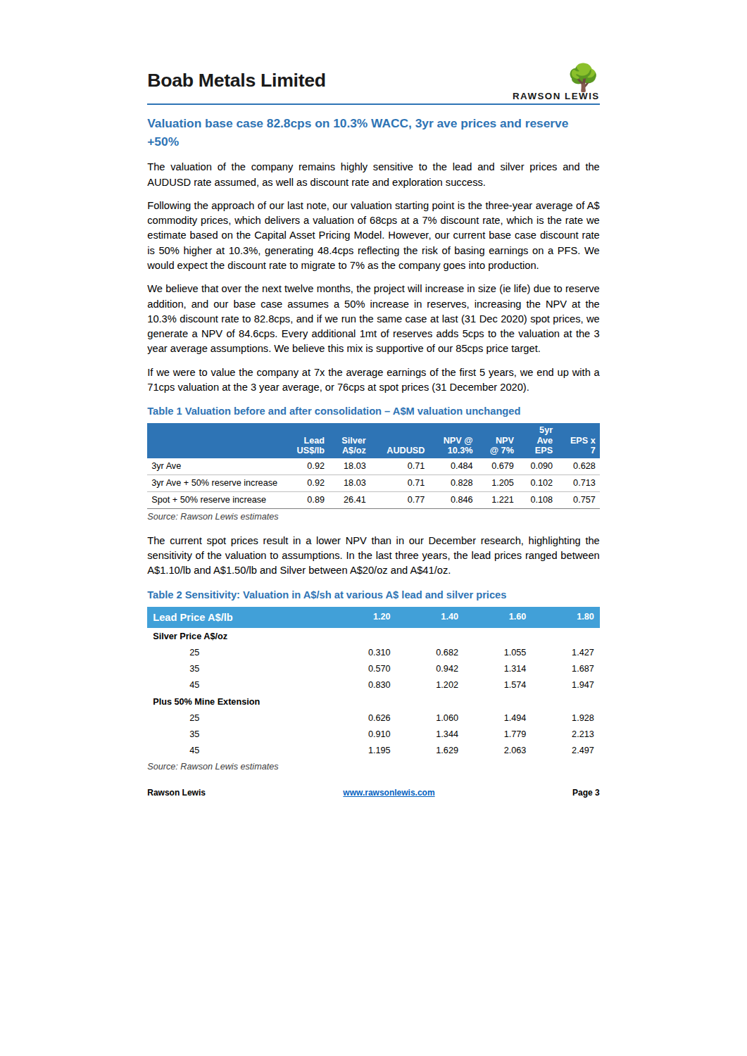Boab Metals Limited
🌳
RAWSON LEWIS
Valuation base case 82.8cps on 10.3% WACC, 3yr ave prices and reserve +50%
The valuation of the company remains highly sensitive to the lead and silver prices and the AUDUSD rate assumed, as well as discount rate and exploration success.
Following the approach of our last note, our valuation starting point is the three-year average of A$ commodity prices, which delivers a valuation of 68cps at a 7% discount rate, which is the rate we estimate based on the Capital Asset Pricing Model. However, our current base case discount rate is 50% higher at 10.3%, generating 48.4cps reflecting the risk of basing earnings on a PFS. We would expect the discount rate to migrate to 7% as the company goes into production.
We believe that over the next twelve months, the project will increase in size (ie life) due to reserve addition, and our base case assumes a 50% increase in reserves, increasing the NPV at the 10.3% discount rate to 82.8cps, and if we run the same case at last (31 Dec 2020) spot prices, we generate a NPV of 84.6cps. Every additional 1mt of reserves adds 5cps to the valuation at the 3 year average assumptions. We believe this mix is supportive of our 85cps price target.
If we were to value the company at 7x the average earnings of the first 5 years, we end up with a 71cps valuation at the 3 year average, or 76cps at spot prices (31 December 2020).
Table 1 Valuation before and after consolidation – A$M valuation unchanged
| | Lead US$/lb | Silver A$/oz | AUDUSD | NPV @ 10.3% | NPV @ 7% | 5yr Ave EPS | EPS x 7 |
| --- | --- | --- | --- | --- | --- | --- | --- |
| 3yr Ave | 0.92 | 18.03 | 0.71 | 0.484 | 0.679 | 0.090 | 0.628 |
| 3yr Ave + 50% reserve increase | 0.92 | 18.03 | 0.71 | 0.828 | 1.205 | 0.102 | 0.713 |
| Spot + 50% reserve increase | 0.89 | 26.41 | 0.77 | 0.846 | 1.221 | 0.108 | 0.757 |
Source: Rawson Lewis estimates
The current spot prices result in a lower NPV than in our December research, highlighting the sensitivity of the valuation to assumptions. In the last three years, the lead prices ranged between A$1.10/lb and A$1.50/lb and Silver between A$20/oz and A$41/oz.
Table 2 Sensitivity: Valuation in A$/sh at various A$ lead and silver prices
| Lead Price A$/lb | 1.20 | 1.40 | 1.60 | 1.80 |
| --- | --- | --- | --- | --- |
| Silver Price A$/oz | | | | |
| 25 | 0.310 | 0.682 | 1.055 | 1.427 |
| 35 | 0.570 | 0.942 | 1.314 | 1.687 |
| 45 | 0.830 | 1.202 | 1.574 | 1.947 |
| Plus 50% Mine Extension | | | | |
| 25 | 0.626 | 1.060 | 1.494 | 1.928 |
| 35 | 0.910 | 1.344 | 1.779 | 2.213 |
| 45 | 1.195 | 1.629 | 2.063 | 2.497 |
Source: Rawson Lewis estimates
Rawson Lewis www.rawsonlewis.com Page 3